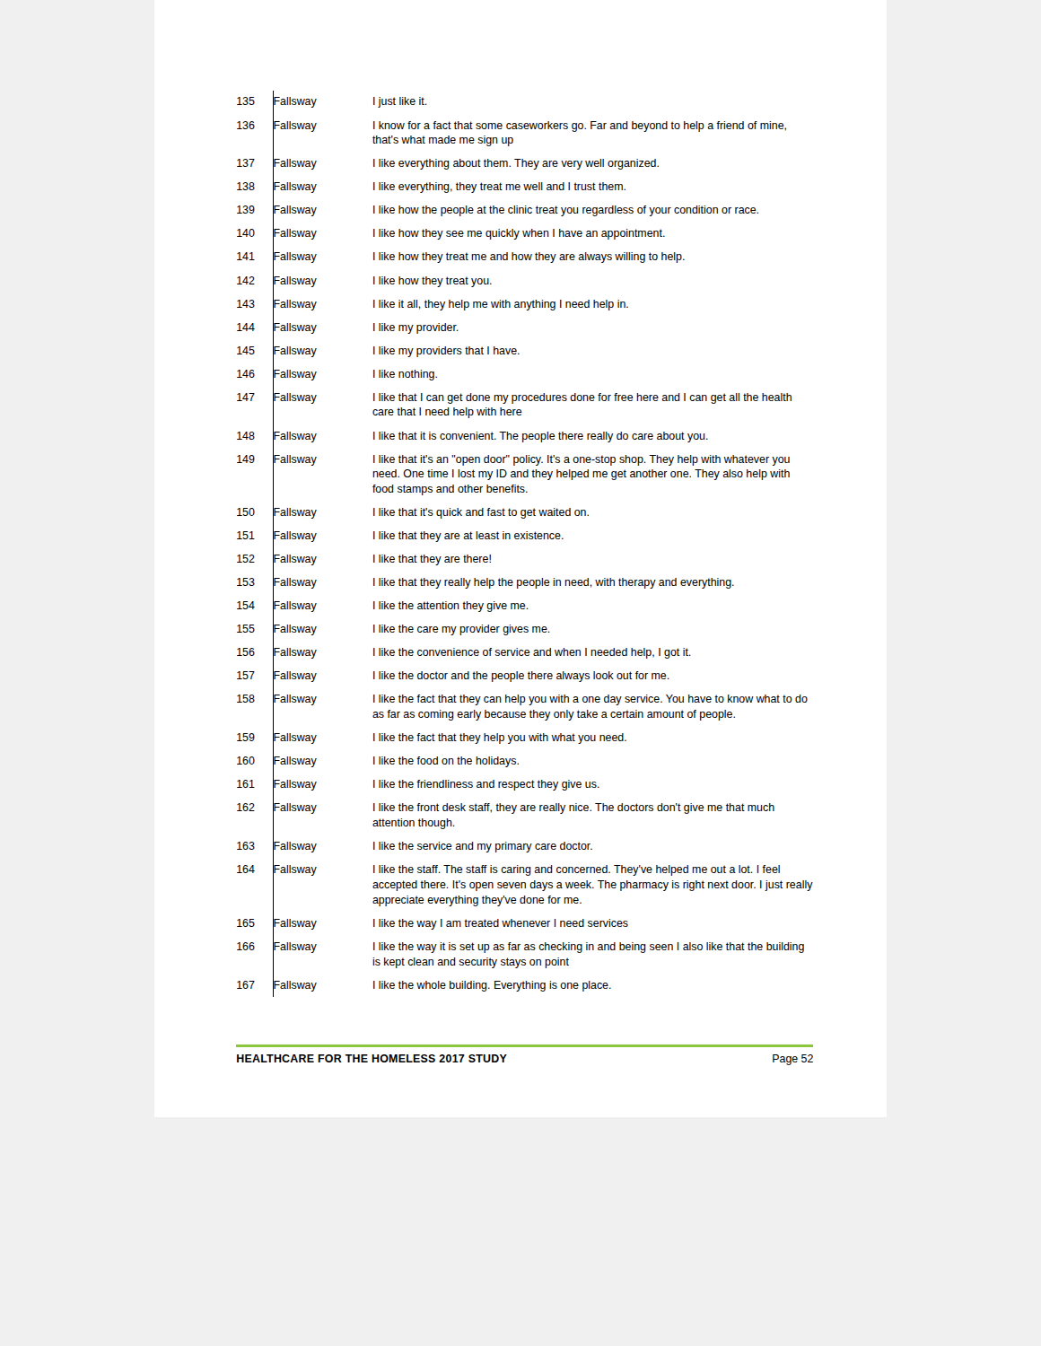| 135 | Fallsway | I just like it. |
| 136 | Fallsway | I know for a fact that some caseworkers go. Far and beyond to help a friend of mine, that's what made me sign up |
| 137 | Fallsway | I like everything about them. They are very well organized. |
| 138 | Fallsway | I like everything, they treat me well and I trust them. |
| 139 | Fallsway | I like how the people at the clinic treat you regardless of your condition or race. |
| 140 | Fallsway | I like how they see me quickly when I have an appointment. |
| 141 | Fallsway | I like how they treat me and how they are always willing to help. |
| 142 | Fallsway | I like how they treat you. |
| 143 | Fallsway | I like it all, they help me with anything I need help in. |
| 144 | Fallsway | I like my provider. |
| 145 | Fallsway | I like my providers that I have. |
| 146 | Fallsway | I like nothing. |
| 147 | Fallsway | I like that I can get done my procedures done for free here and I can get all the health care that I need help with here |
| 148 | Fallsway | I like that it is convenient. The people there really do care about you. |
| 149 | Fallsway | I like that it's an "open door" policy. It's a one-stop shop. They help with whatever you need. One time I lost my ID and they helped me get another one. They also help with food stamps and other benefits. |
| 150 | Fallsway | I like that it's quick and fast to get waited on. |
| 151 | Fallsway | I like that they are at least in existence. |
| 152 | Fallsway | I like that they are there! |
| 153 | Fallsway | I like that they really help the people in need, with therapy and everything. |
| 154 | Fallsway | I like the attention they give me. |
| 155 | Fallsway | I like the care my provider gives me. |
| 156 | Fallsway | I like the convenience of service and when I needed help, I got it. |
| 157 | Fallsway | I like the doctor and the people there always look out for me. |
| 158 | Fallsway | I like the fact that they can help you with a one day service. You have to know what to do as far as coming early because they only take a certain amount of people. |
| 159 | Fallsway | I like the fact that they help you with what you need. |
| 160 | Fallsway | I like the food on the holidays. |
| 161 | Fallsway | I like the friendliness and respect they give us. |
| 162 | Fallsway | I like the front desk staff, they are really nice. The doctors don't give me that much attention though. |
| 163 | Fallsway | I like the service and my primary care doctor. |
| 164 | Fallsway | I like the staff. The staff is caring and concerned. They've helped me out a lot. I feel accepted there. It's open seven days a week. The pharmacy is right next door. I just really appreciate everything they've done for me. |
| 165 | Fallsway | I like the way I am treated whenever I need services |
| 166 | Fallsway | I like the way it is set up as far as checking in and being seen I also like that the building is kept clean and security stays on point |
| 167 | Fallsway | I like the whole building. Everything is one place. |
HEALTHCARE FOR THE HOMELESS 2017 STUDY Page 52